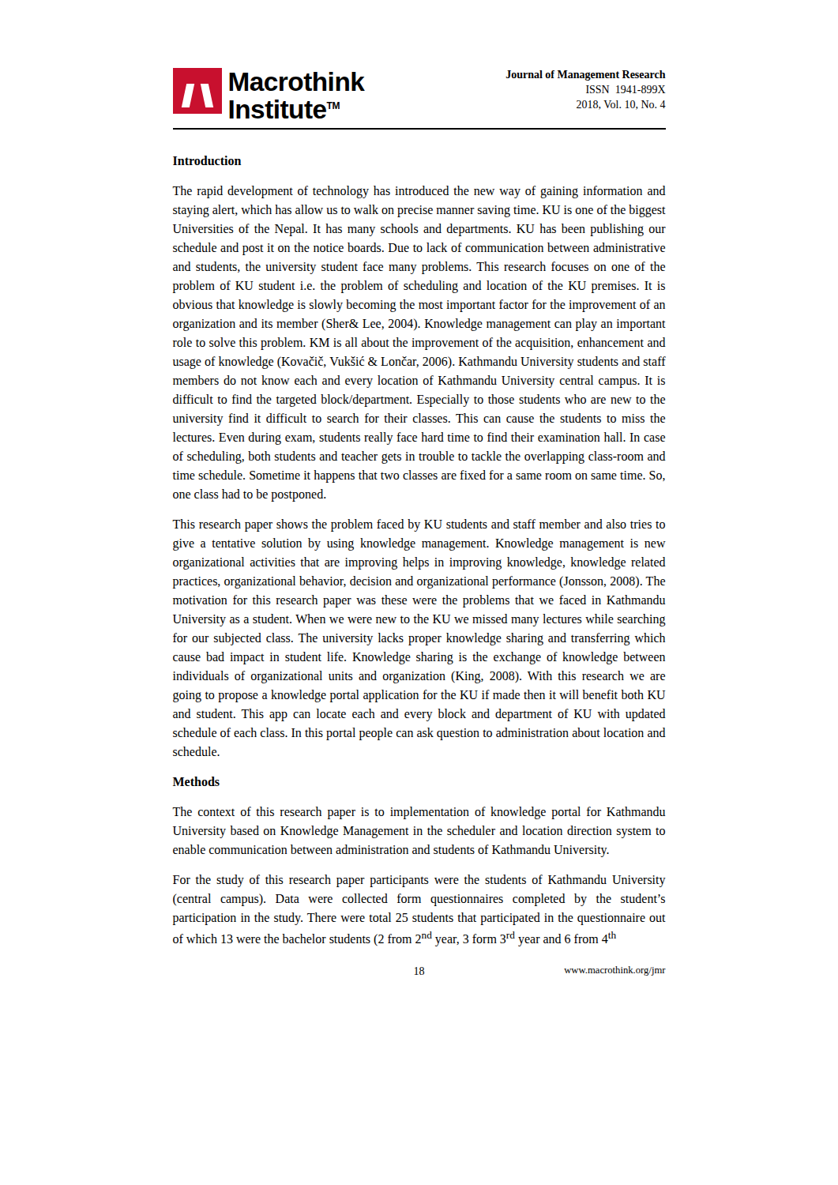Macrothink InstituteTM
Journal of Management Research
ISSN 1941-899X
2018, Vol. 10, No. 4
Introduction
The rapid development of technology has introduced the new way of gaining information and staying alert, which has allow us to walk on precise manner saving time. KU is one of the biggest Universities of the Nepal. It has many schools and departments. KU has been publishing our schedule and post it on the notice boards. Due to lack of communication between administrative and students, the university student face many problems. This research focuses on one of the problem of KU student i.e. the problem of scheduling and location of the KU premises. It is obvious that knowledge is slowly becoming the most important factor for the improvement of an organization and its member (Sher& Lee, 2004). Knowledge management can play an important role to solve this problem. KM is all about the improvement of the acquisition, enhancement and usage of knowledge (Kovačič, Vukšić & Lončar, 2006). Kathmandu University students and staff members do not know each and every location of Kathmandu University central campus. It is difficult to find the targeted block/department. Especially to those students who are new to the university find it difficult to search for their classes. This can cause the students to miss the lectures. Even during exam, students really face hard time to find their examination hall. In case of scheduling, both students and teacher gets in trouble to tackle the overlapping class-room and time schedule. Sometime it happens that two classes are fixed for a same room on same time. So, one class had to be postponed.
This research paper shows the problem faced by KU students and staff member and also tries to give a tentative solution by using knowledge management. Knowledge management is new organizational activities that are improving helps in improving knowledge, knowledge related practices, organizational behavior, decision and organizational performance (Jonsson, 2008). The motivation for this research paper was these were the problems that we faced in Kathmandu University as a student. When we were new to the KU we missed many lectures while searching for our subjected class. The university lacks proper knowledge sharing and transferring which cause bad impact in student life. Knowledge sharing is the exchange of knowledge between individuals of organizational units and organization (King, 2008). With this research we are going to propose a knowledge portal application for the KU if made then it will benefit both KU and student. This app can locate each and every block and department of KU with updated schedule of each class. In this portal people can ask question to administration about location and schedule.
Methods
The context of this research paper is to implementation of knowledge portal for Kathmandu University based on Knowledge Management in the scheduler and location direction system to enable communication between administration and students of Kathmandu University.
For the study of this research paper participants were the students of Kathmandu University (central campus). Data were collected form questionnaires completed by the student’s participation in the study. There were total 25 students that participated in the questionnaire out of which 13 were the bachelor students (2 from 2nd year, 3 form 3rd year and 6 from 4th
18 www.macrothink.org/jmr